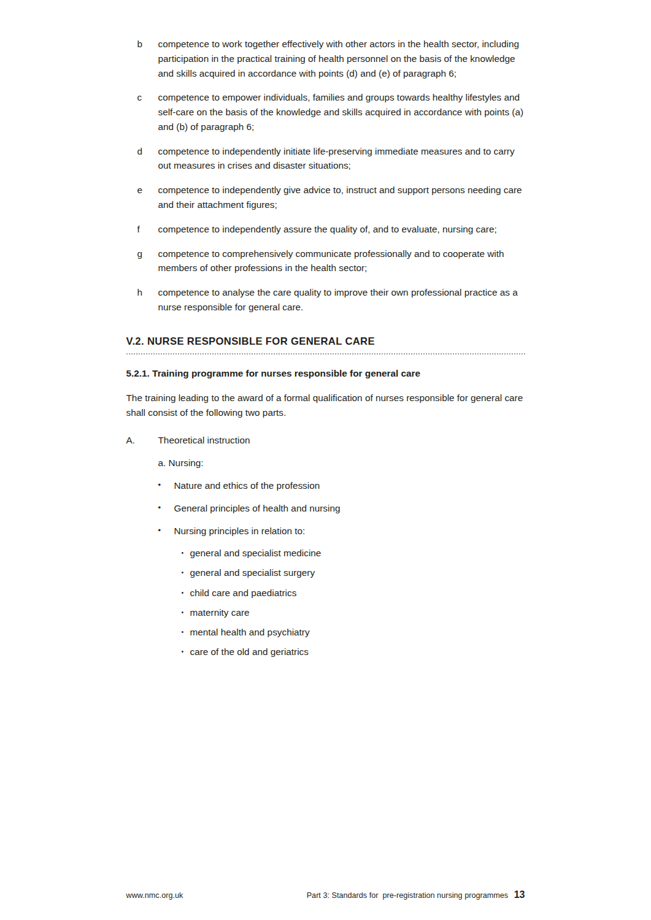b competence to work together effectively with other actors in the health sector, including participation in the practical training of health personnel on the basis of the knowledge and skills acquired in accordance with points (d) and (e) of paragraph 6;
c competence to empower individuals, families and groups towards healthy lifestyles and self-care on the basis of the knowledge and skills acquired in accordance with points (a) and (b) of paragraph 6;
d competence to independently initiate life-preserving immediate measures and to carry out measures in crises and disaster situations;
e competence to independently give advice to, instruct and support persons needing care and their attachment figures;
f competence to independently assure the quality of, and to evaluate, nursing care;
g competence to comprehensively communicate professionally and to cooperate with members of other professions in the health sector;
h competence to analyse the care quality to improve their own professional practice as a nurse responsible for general care.
V.2. NURSE RESPONSIBLE FOR GENERAL CARE
5.2.1. Training programme for nurses responsible for general care
The training leading to the award of a formal qualification of nurses responsible for general care shall consist of the following two parts.
A. Theoretical instruction
a. Nursing:
Nature and ethics of the profession
General principles of health and nursing
Nursing principles in relation to:
general and specialist medicine
general and specialist surgery
child care and paediatrics
maternity care
mental health and psychiatry
care of the old and geriatrics
www.nmc.org.uk
Part 3: Standards for pre-registration nursing programmes 13